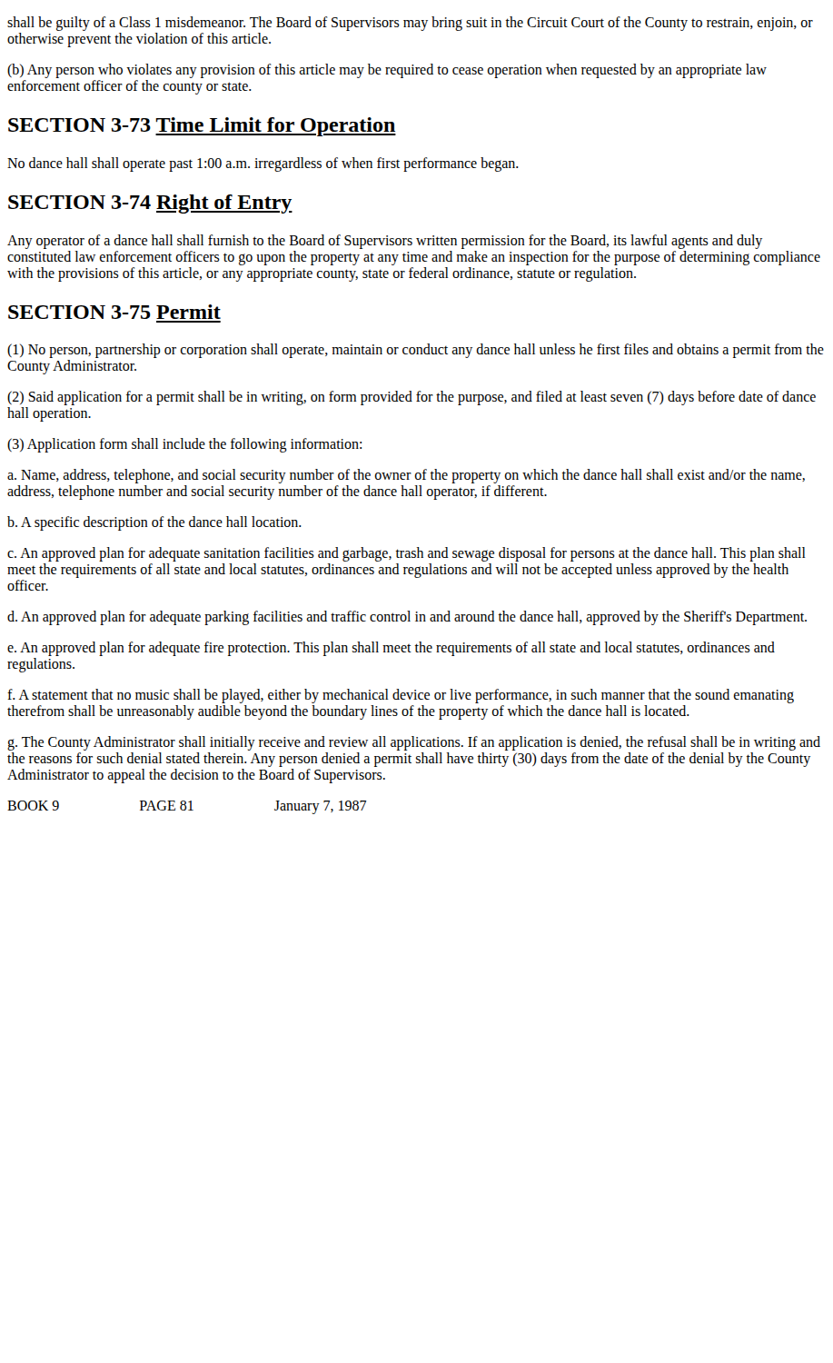shall be guilty of a Class 1 misdemeanor. The Board of Supervisors may bring suit in the Circuit Court of the County to restrain, enjoin, or otherwise prevent the violation of this article.
(b) Any person who violates any provision of this article may be required to cease operation when requested by an appropriate law enforcement officer of the county or state.
SECTION 3-73 Time Limit for Operation
No dance hall shall operate past 1:00 a.m. irregardless of when first performance began.
SECTION 3-74 Right of Entry
Any operator of a dance hall shall furnish to the Board of Supervisors written permission for the Board, its lawful agents and duly constituted law enforcement officers to go upon the property at any time and make an inspection for the purpose of determining compliance with the provisions of this article, or any appropriate county, state or federal ordinance, statute or regulation.
SECTION 3-75 Permit
(1) No person, partnership or corporation shall operate, maintain or conduct any dance hall unless he first files and obtains a permit from the County Administrator.
(2) Said application for a permit shall be in writing, on form provided for the purpose, and filed at least seven (7) days before date of dance hall operation.
(3) Application form shall include the following information:
a. Name, address, telephone, and social security number of the owner of the property on which the dance hall shall exist and/or the name, address, telephone number and social security number of the dance hall operator, if different.
b. A specific description of the dance hall location.
c. An approved plan for adequate sanitation facilities and garbage, trash and sewage disposal for persons at the dance hall. This plan shall meet the requirements of all state and local statutes, ordinances and regulations and will not be accepted unless approved by the health officer.
d. An approved plan for adequate parking facilities and traffic control in and around the dance hall, approved by the Sheriff's Department.
e. An approved plan for adequate fire protection. This plan shall meet the requirements of all state and local statutes, ordinances and regulations.
f. A statement that no music shall be played, either by mechanical device or live performance, in such manner that the sound emanating therefrom shall be unreasonably audible beyond the boundary lines of the property of which the dance hall is located.
g. The County Administrator shall initially receive and review all applications. If an application is denied, the refusal shall be in writing and the reasons for such denial stated therein. Any person denied a permit shall have thirty (30) days from the date of the denial by the County Administrator to appeal the decision to the Board of Supervisors.
BOOK 9 PAGE 81 January 7, 1987